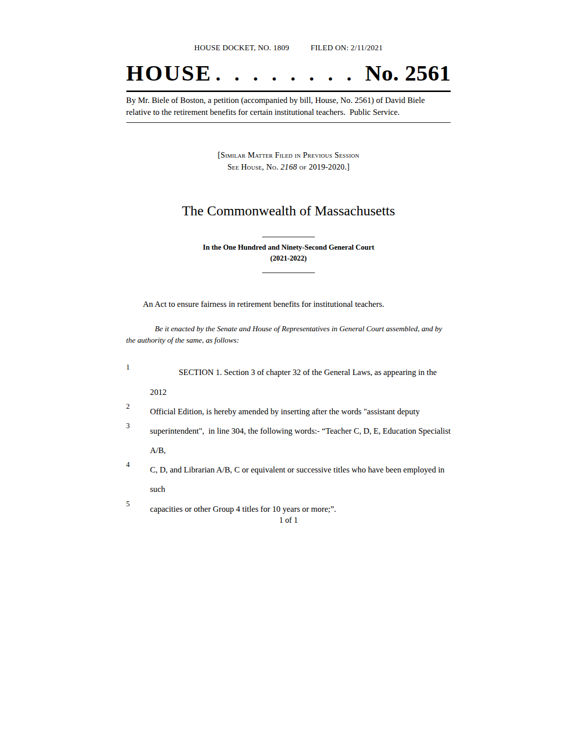HOUSE DOCKET, NO. 1809 FILED ON: 2/11/2021
HOUSE . . . . . . . . . . . . . . . No. 2561
By Mr. Biele of Boston, a petition (accompanied by bill, House, No. 2561) of David Biele relative to the retirement benefits for certain institutional teachers. Public Service.
[Similar Matter Filed in Previous Session
See House, No. 2168 of 2019-2020.]
The Commonwealth of Massachusetts
In the One Hundred and Ninety-Second General Court
(2021-2022)
An Act to ensure fairness in retirement benefits for institutional teachers.
Be it enacted by the Senate and House of Representatives in General Court assembled, and by the authority of the same, as follows:
| 1 | SECTION 1. Section 3 of chapter 32 of the General Laws, as appearing in the 2012 |
| 2 | Official Edition, is hereby amended by inserting after the words "assistant deputy |
| 3 | superintendent", in line 304, the following words:- “Teacher C, D, E, Education Specialist A/B, |
| 4 | C, D, and Librarian A/B, C or equivalent or successive titles who have been employed in such |
| 5 | capacities or other Group 4 titles for 10 years or more;”. |
1 of 1